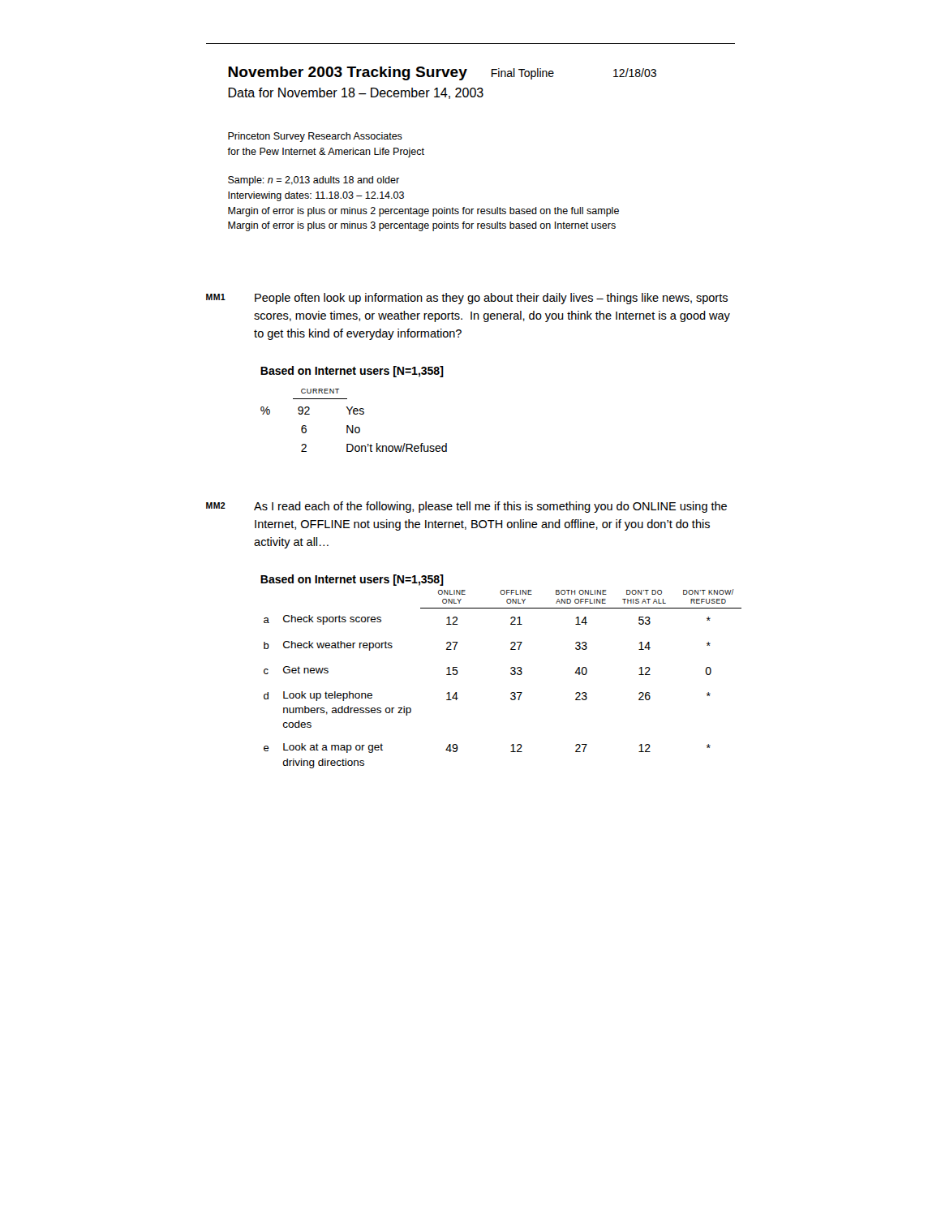November 2003 Tracking Survey Final Topline 12/18/03
Data for November 18 – December 14, 2003
Princeton Survey Research Associates
for the Pew Internet & American Life Project
Sample: n = 2,013 adults 18 and older
Interviewing dates: 11.18.03 – 12.14.03
Margin of error is plus or minus 2 percentage points for results based on the full sample
Margin of error is plus or minus 3 percentage points for results based on Internet users
MM1
People often look up information as they go about their daily lives – things like news, sports scores, movie times, or weather reports. In general, do you think the Internet is a good way to get this kind of everyday information?
Based on Internet users [N=1,358]
CURRENT
| % | 92 | Yes |
| | 6 | No |
| | 2 | Don’t know/Refused |
MM2
As I read each of the following, please tell me if this is something you do ONLINE using the Internet, OFFLINE not using the Internet, BOTH online and offline, or if you don’t do this activity at all…
Based on Internet users [N=1,358]
| | | ONLINE ONLY | OFFLINE ONLY | BOTH ONLINE AND OFFLINE | DON’T DO THIS AT ALL | DON’T KNOW/ REFUSED |
| --- | --- | --- | --- | --- | --- | --- |
| a | Check sports scores | 12 | 21 | 14 | 53 | * |
| b | Check weather reports | 27 | 27 | 33 | 14 | * |
| c | Get news | 15 | 33 | 40 | 12 | 0 |
| d | Look up telephone numbers, addresses or zip codes | 14 | 37 | 23 | 26 | * |
| e | Look at a map or get driving directions | 49 | 12 | 27 | 12 | * |